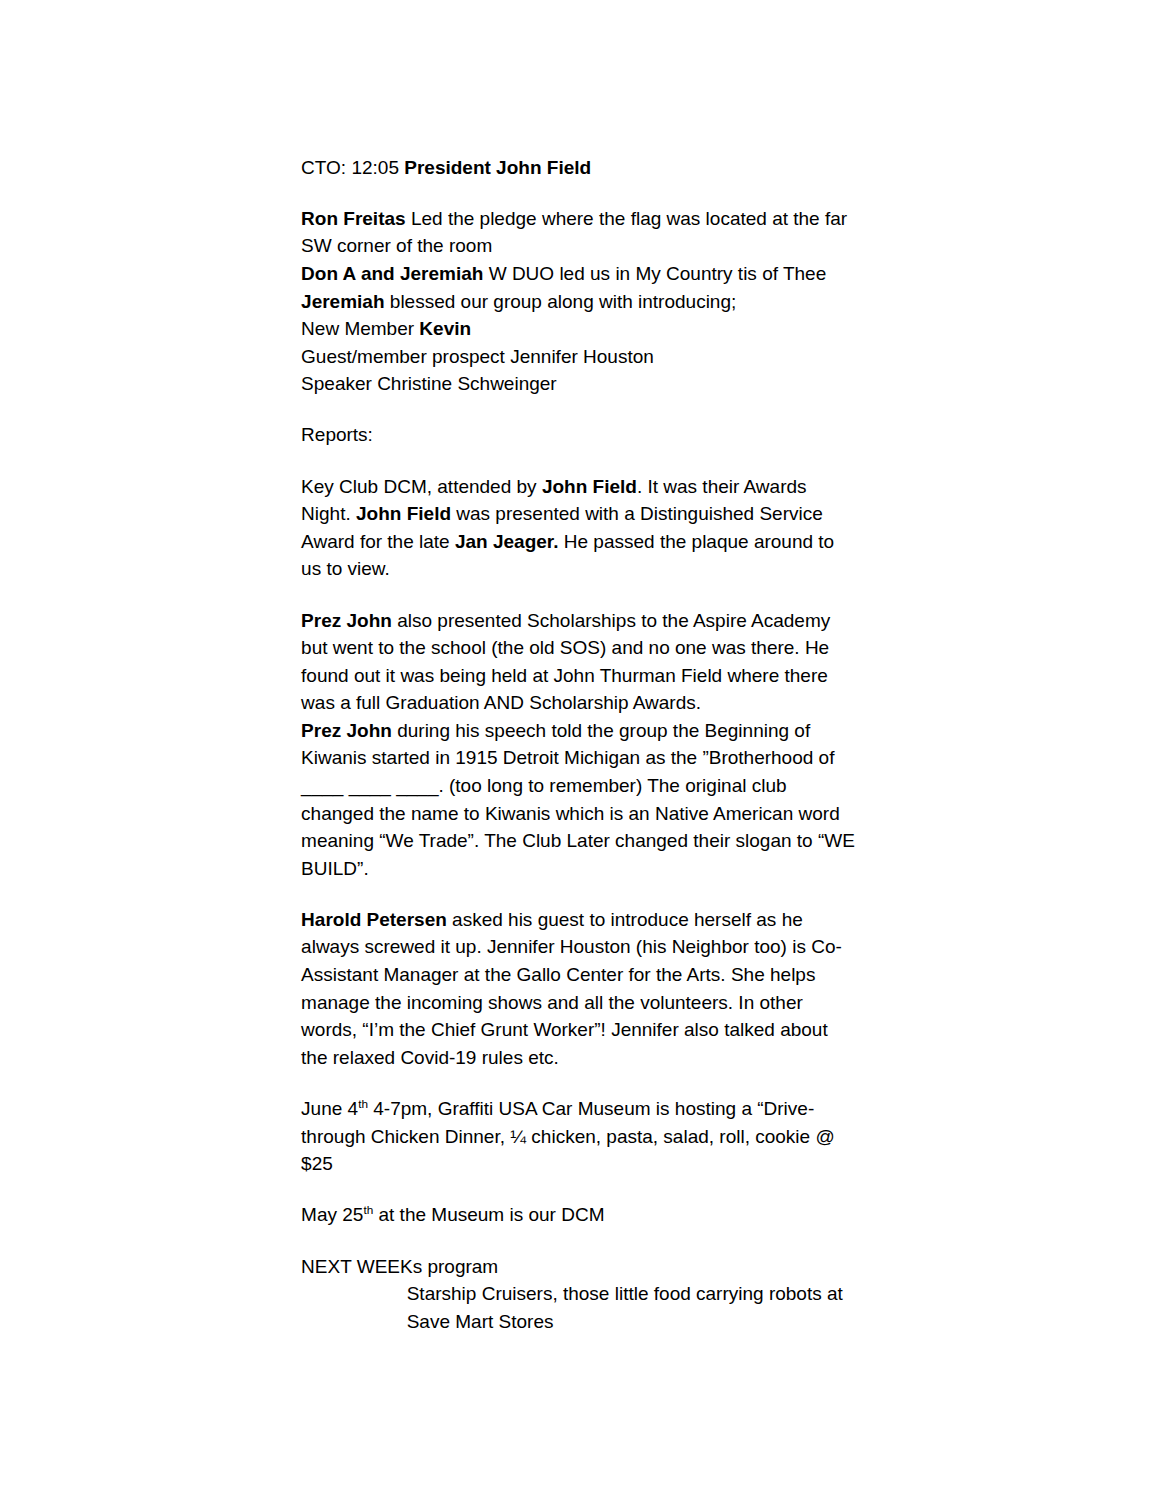CTO: 12:05 President John Field
Ron Freitas Led the pledge where the flag was located at the far SW corner of the room
Don A and Jeremiah W DUO led us in My Country tis of Thee
Jeremiah blessed our group along with introducing;
New Member Kevin
Guest/member prospect Jennifer Houston
Speaker Christine Schweinger
Reports:
Key Club DCM, attended by John Field. It was their Awards Night. John Field was presented with a Distinguished Service Award for the late Jan Jeager. He passed the plaque around to us to view.
Prez John also presented Scholarships to the Aspire Academy but went to the school (the old SOS) and no one was there. He found out it was being held at John Thurman Field where there was a full Graduation AND Scholarship Awards.
Prez John during his speech told the group the Beginning of Kiwanis started in 1915 Detroit Michigan as the ”Brotherhood of ____ ____ ____. (too long to remember) The original club changed the name to Kiwanis which is an Native American word meaning “We Trade”. The Club Later changed their slogan to “WE BUILD”.
Harold Petersen asked his guest to introduce herself as he always screwed it up. Jennifer Houston (his Neighbor too) is Co-Assistant Manager at the Gallo Center for the Arts. She helps manage the incoming shows and all the volunteers. In other words, “I’m the Chief Grunt Worker”! Jennifer also talked about the relaxed Covid-19 rules etc.
June 4th 4-7pm, Graffiti USA Car Museum is hosting a “Drive-through Chicken Dinner, ¼ chicken, pasta, salad, roll, cookie @ $25
May 25th at the Museum is our DCM
NEXT WEEKs program
Starship Cruisers, those little food carrying robots at Save Mart Stores